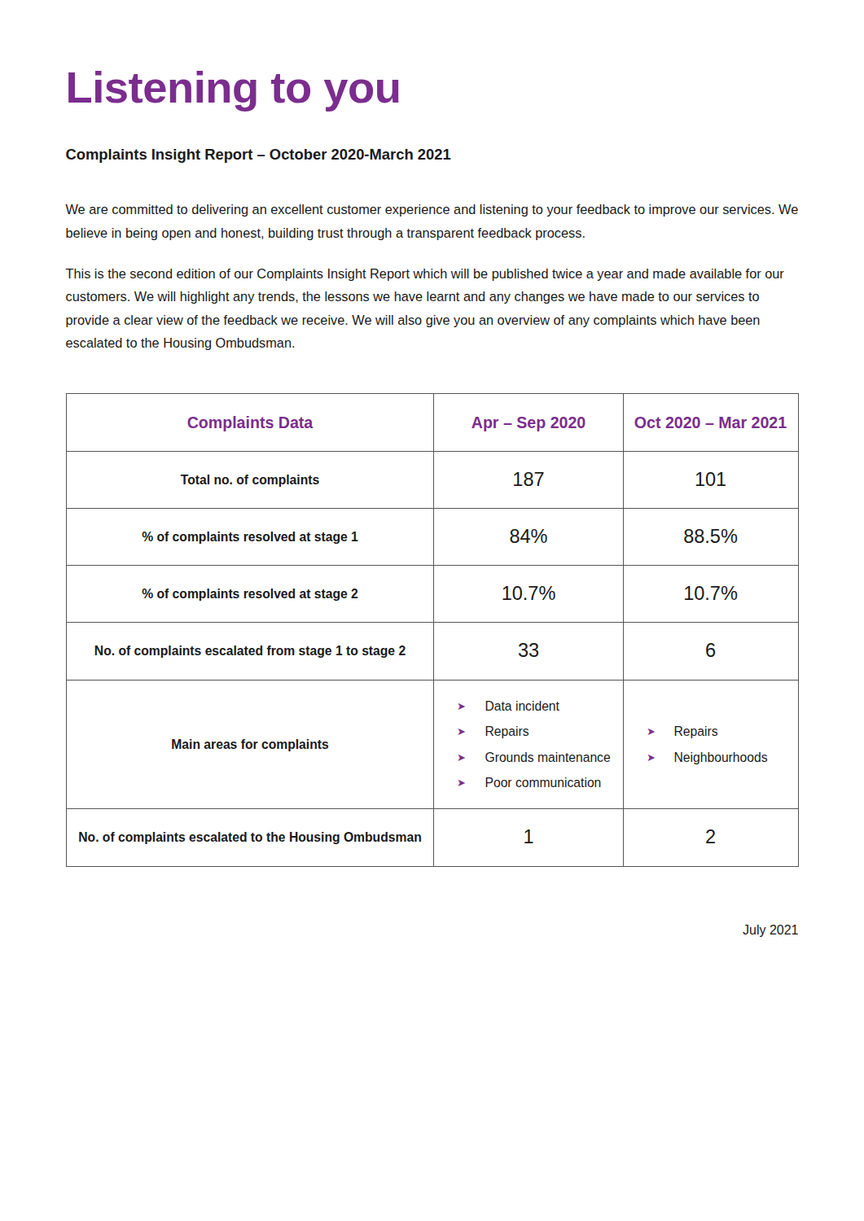Listening to you
Complaints Insight Report – October 2020-March 2021
We are committed to delivering an excellent customer experience and listening to your feedback to improve our services. We believe in being open and honest, building trust through a transparent feedback process.
This is the second edition of our Complaints Insight Report which will be published twice a year and made available for our customers. We will highlight any trends, the lessons we have learnt and any changes we have made to our services to provide a clear view of the feedback we receive. We will also give you an overview of any complaints which have been escalated to the Housing Ombudsman.
| Complaints Data | Apr – Sep 2020 | Oct 2020 – Mar 2021 |
| --- | --- | --- |
| Total no. of complaints | 187 | 101 |
| % of complaints resolved at stage 1 | 84% | 88.5% |
| % of complaints resolved at stage 2 | 10.7% | 10.7% |
| No. of complaints escalated from stage 1 to stage 2 | 33 | 6 |
| Main areas for complaints | Data incident Repairs Grounds maintenance Poor communication | Repairs Neighbourhoods |
| No. of complaints escalated to the Housing Ombudsman | 1 | 2 |
July 2021